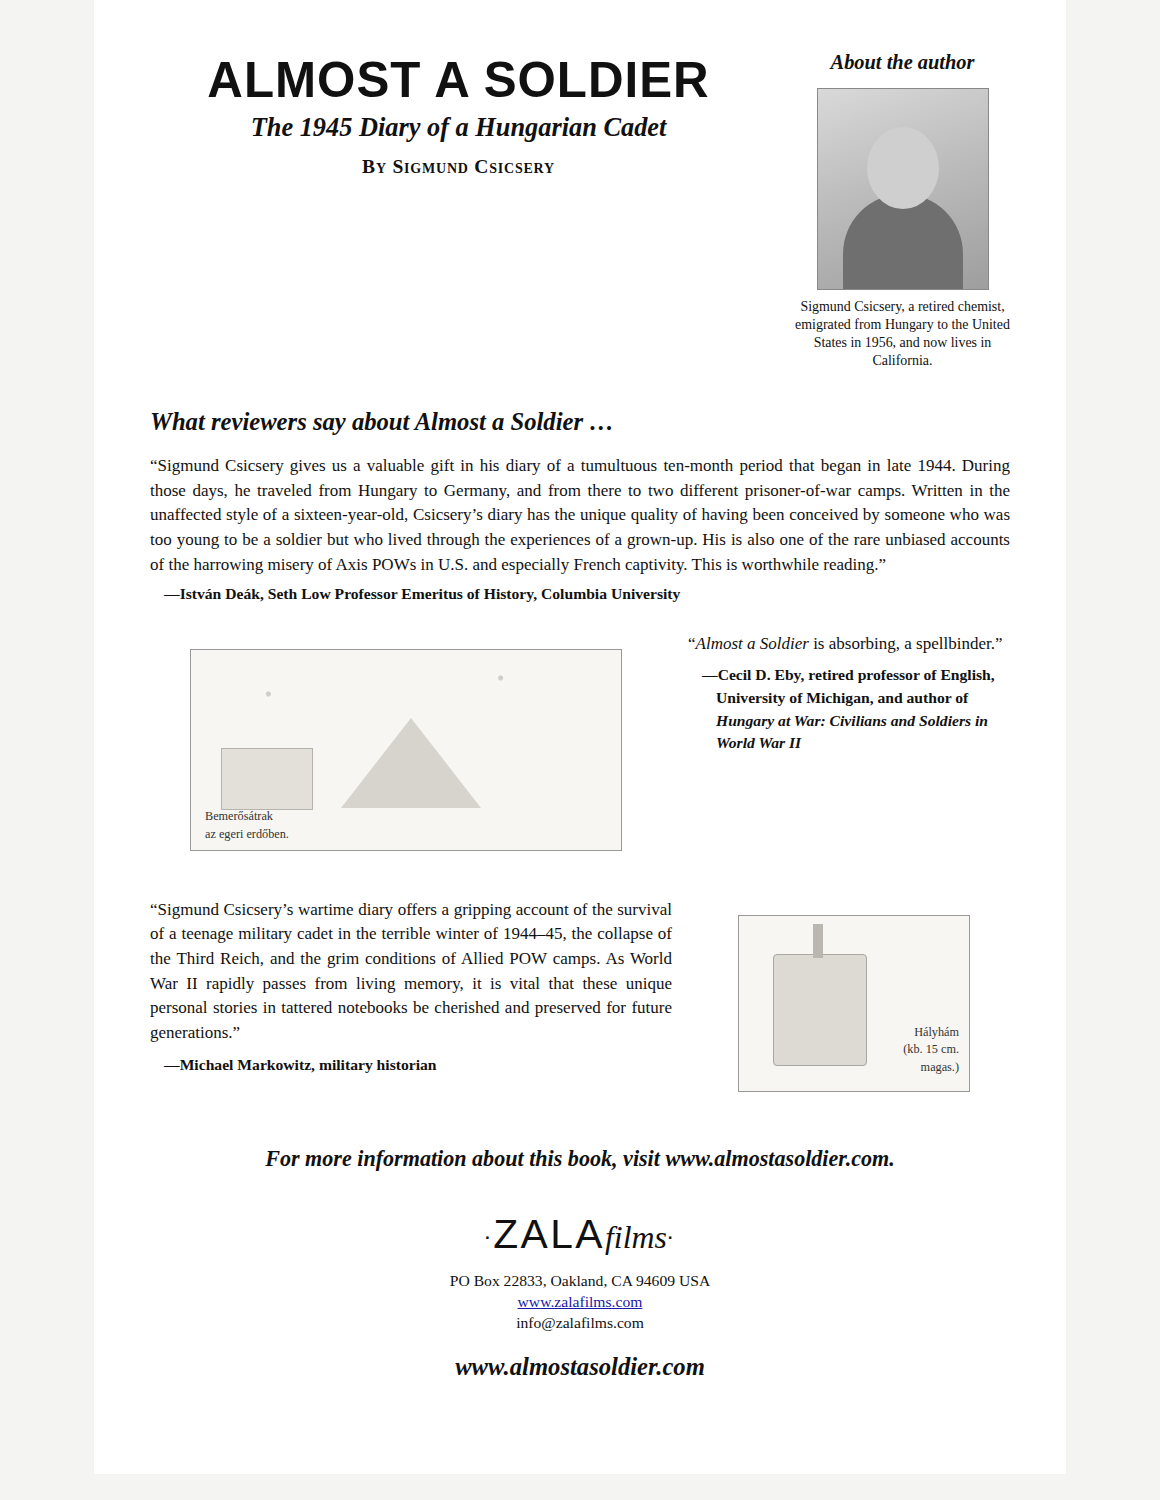ALMOST A SOLDIER
The 1945 Diary of a Hungarian Cadet
By Sigmund Csicsery
About the author
Sigmund Csicsery, a retired chemist, emigrated from Hungary to the United States in 1956, and now lives in California.
What reviewers say about Almost a Soldier …
“Sigmund Csicsery gives us a valuable gift in his diary of a tumultuous ten-month period that began in late 1944. During those days, he traveled from Hungary to Germany, and from there to two different prisoner-of-war camps. Written in the unaffected style of a sixteen-year-old, Csicsery’s diary has the unique quality of having been conceived by someone who was too young to be a soldier but who lived through the experiences of a grown-up. His is also one of the rare unbiased accounts of the harrowing misery of Axis POWs in U.S. and especially French captivity. This is worthwhile reading.”
—István Deák, Seth Low Professor Emeritus of History, Columbia University
Bemerősátrak
az egeri erdőben.
“Almost a Soldier is absorbing, a spellbinder.”
—Cecil D. Eby, retired professor of English, University of Michigan, and author of Hungary at War: Civilians and Soldiers in World War II
Hályhám
(kb. 15 cm.
magas.)
“Sigmund Csicsery’s wartime diary offers a gripping account of the survival of a teenage military cadet in the terrible winter of 1944–45, the collapse of the Third Reich, and the grim conditions of Allied POW camps. As World War II rapidly passes from living memory, it is vital that these unique personal stories in tattered notebooks be cherished and preserved for future generations.”
—Michael Markowitz, military historian
For more information about this book, visit www.almostasoldier.com.
. ZALAfilms.
PO Box 22833, Oakland, CA 94609 USA
www.zalafilms.com
info@zalafilms.com
www.almostasoldier.com